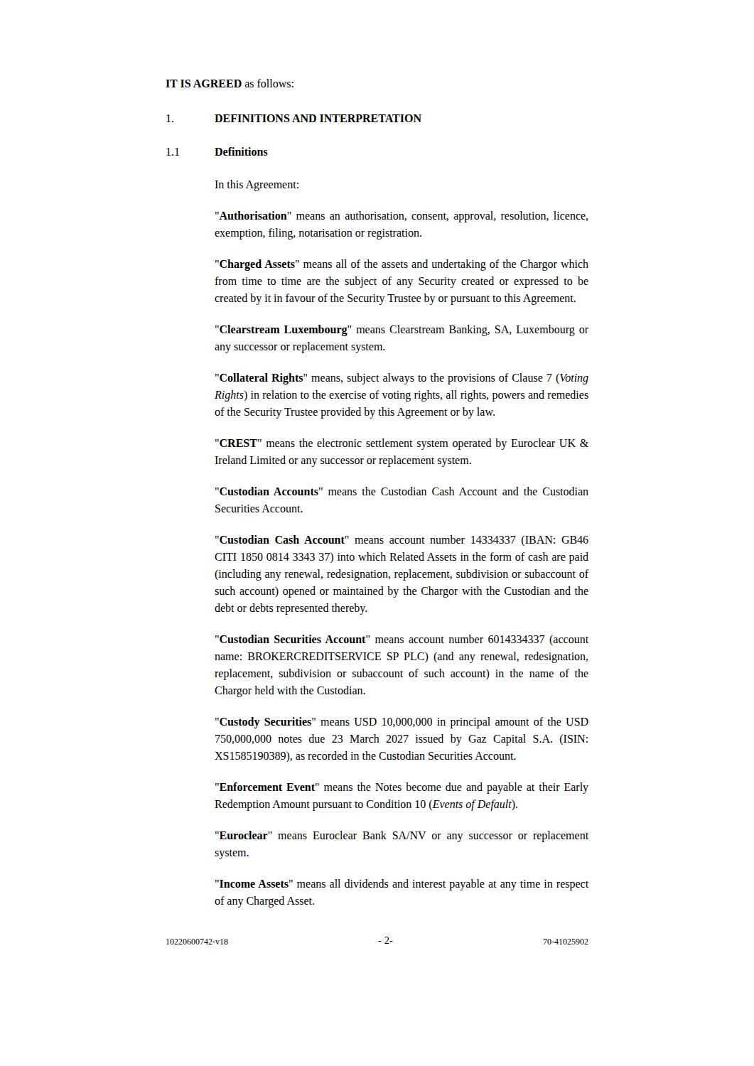IT IS AGREED as follows:
1. DEFINITIONS AND INTERPRETATION
1.1 Definitions
In this Agreement:
"Authorisation" means an authorisation, consent, approval, resolution, licence, exemption, filing, notarisation or registration.
"Charged Assets" means all of the assets and undertaking of the Chargor which from time to time are the subject of any Security created or expressed to be created by it in favour of the Security Trustee by or pursuant to this Agreement.
"Clearstream Luxembourg" means Clearstream Banking, SA, Luxembourg or any successor or replacement system.
"Collateral Rights" means, subject always to the provisions of Clause 7 (Voting Rights) in relation to the exercise of voting rights, all rights, powers and remedies of the Security Trustee provided by this Agreement or by law.
"CREST" means the electronic settlement system operated by Euroclear UK & Ireland Limited or any successor or replacement system.
"Custodian Accounts" means the Custodian Cash Account and the Custodian Securities Account.
"Custodian Cash Account" means account number 14334337 (IBAN: GB46 CITI 1850 0814 3343 37) into which Related Assets in the form of cash are paid (including any renewal, redesignation, replacement, subdivision or subaccount of such account) opened or maintained by the Chargor with the Custodian and the debt or debts represented thereby.
"Custodian Securities Account" means account number 6014334337 (account name: BROKERCREDITSERVICE SP PLC) (and any renewal, redesignation, replacement, subdivision or subaccount of such account) in the name of the Chargor held with the Custodian.
"Custody Securities" means USD 10,000,000 in principal amount of the USD 750,000,000 notes due 23 March 2027 issued by Gaz Capital S.A. (ISIN: XS1585190389), as recorded in the Custodian Securities Account.
"Enforcement Event" means the Notes become due and payable at their Early Redemption Amount pursuant to Condition 10 (Events of Default).
"Euroclear" means Euroclear Bank SA/NV or any successor or replacement system.
"Income Assets" means all dividends and interest payable at any time in respect of any Charged Asset.
10220600742-v18 - 2- 70-41025902